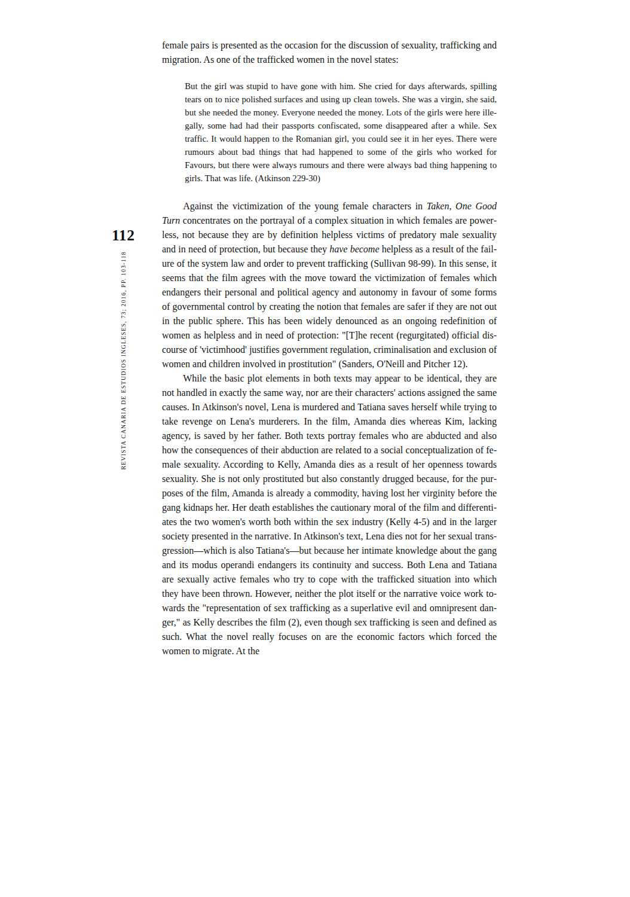112
Revista Canaria de Estudios Ingleses, 73; 2016, pp. 103-118
female pairs is presented as the occasion for the discussion of sexuality, trafficking and migration. As one of the trafficked women in the novel states:
But the girl was stupid to have gone with him. She cried for days afterwards, spilling tears on to nice polished surfaces and using up clean towels. She was a virgin, she said, but she needed the money. Everyone needed the money. Lots of the girls were here illegally, some had had their passports confiscated, some disappeared after a while. Sex traffic. It would happen to the Romanian girl, you could see it in her eyes. There were rumours about bad things that had happened to some of the girls who worked for Favours, but there were always rumours and there were always bad thing happening to girls. That was life. (Atkinson 229-30)
Against the victimization of the young female characters in Taken, One Good Turn concentrates on the portrayal of a complex situation in which females are powerless, not because they are by definition helpless victims of predatory male sexuality and in need of protection, but because they have become helpless as a result of the failure of the system law and order to prevent trafficking (Sullivan 98-99). In this sense, it seems that the film agrees with the move toward the victimization of females which endangers their personal and political agency and autonomy in favour of some forms of governmental control by creating the notion that females are safer if they are not out in the public sphere. This has been widely denounced as an ongoing redefinition of women as helpless and in need of protection: "[T]he recent (regurgitated) official discourse of 'victimhood' justifies government regulation, criminalisation and exclusion of women and children involved in prostitution" (Sanders, O'Neill and Pitcher 12).
While the basic plot elements in both texts may appear to be identical, they are not handled in exactly the same way, nor are their characters' actions assigned the same causes. In Atkinson's novel, Lena is murdered and Tatiana saves herself while trying to take revenge on Lena's murderers. In the film, Amanda dies whereas Kim, lacking agency, is saved by her father. Both texts portray females who are abducted and also how the consequences of their abduction are related to a social conceptualization of female sexuality. According to Kelly, Amanda dies as a result of her openness towards sexuality. She is not only prostituted but also constantly drugged because, for the purposes of the film, Amanda is already a commodity, having lost her virginity before the gang kidnaps her. Her death establishes the cautionary moral of the film and differentiates the two women's worth both within the sex industry (Kelly 4-5) and in the larger society presented in the narrative. In Atkinson's text, Lena dies not for her sexual transgression—which is also Tatiana's—but because her intimate knowledge about the gang and its modus operandi endangers its continuity and success. Both Lena and Tatiana are sexually active females who try to cope with the trafficked situation into which they have been thrown. However, neither the plot itself or the narrative voice work towards the "representation of sex trafficking as a superlative evil and omnipresent danger," as Kelly describes the film (2), even though sex trafficking is seen and defined as such. What the novel really focuses on are the economic factors which forced the women to migrate. At the